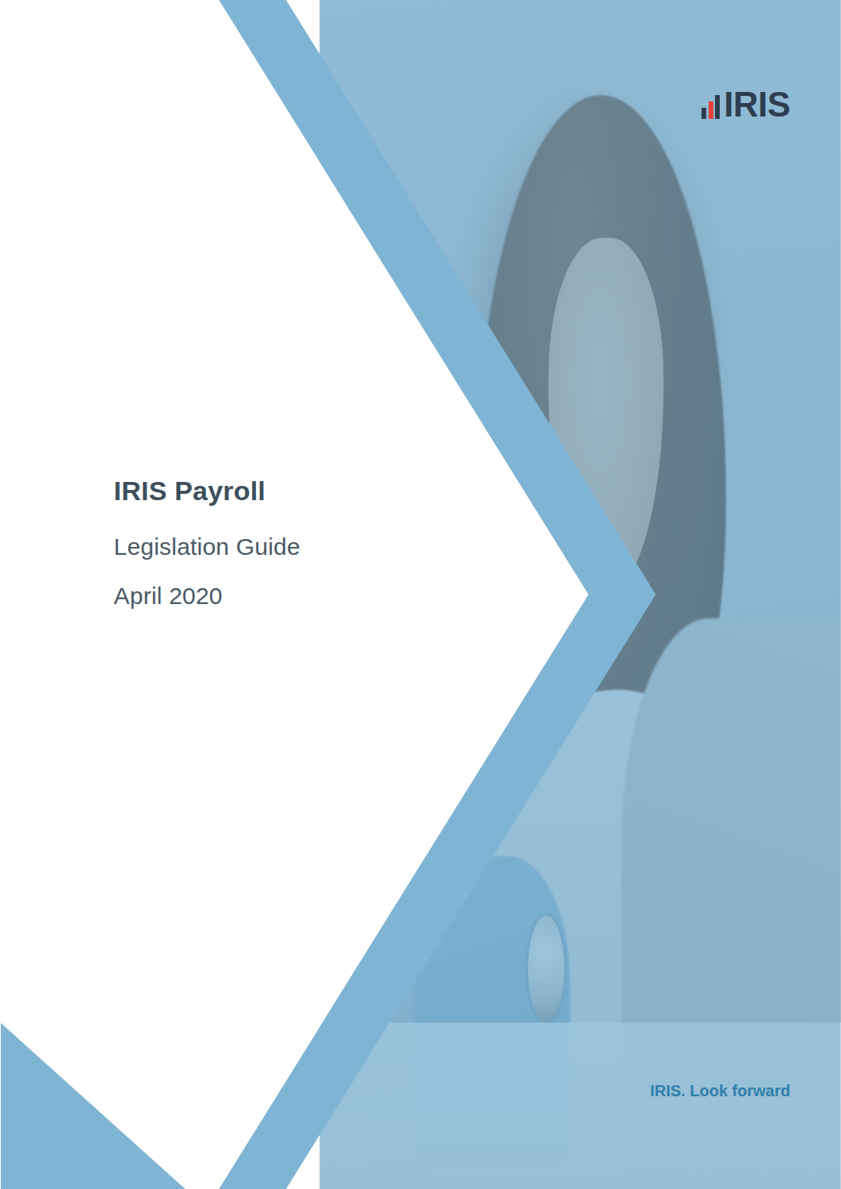IRIS
IRIS Payroll
Legislation Guide
April 2020
IRIS. Look forward